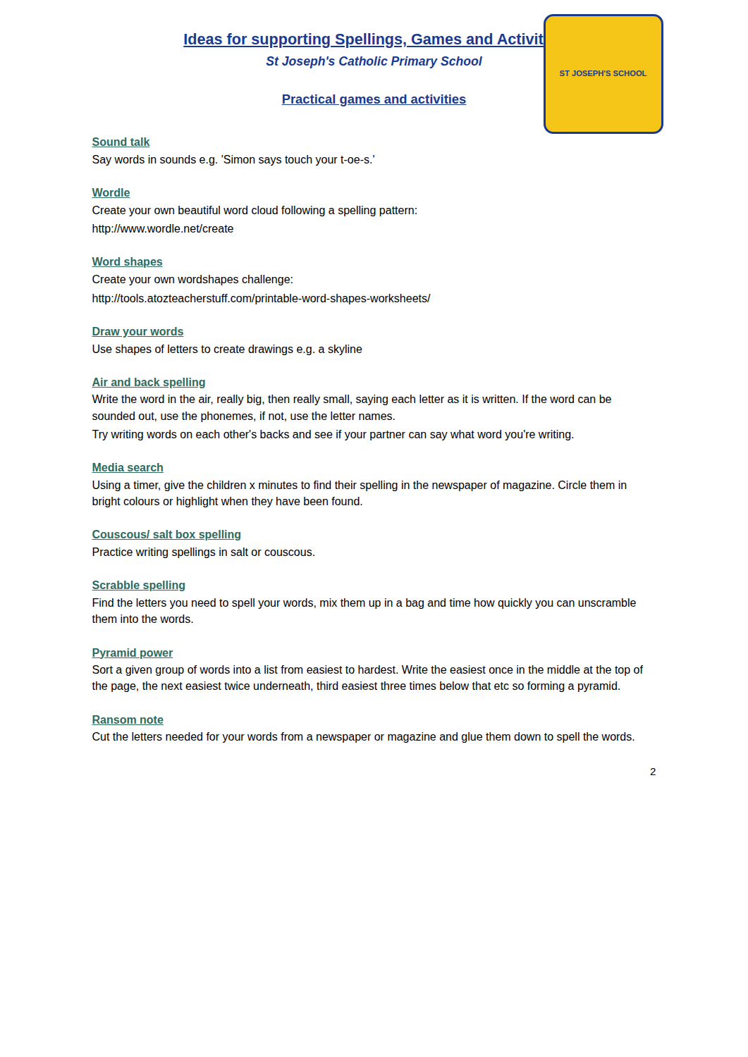ST JOSEPH'S SCHOOL
Ideas for supporting Spellings, Games and Activities
St Joseph's Catholic Primary School
Practical games and activities
Sound talk
Say words in sounds e.g. 'Simon says touch your t-oe-s.'
Wordle
Create your own beautiful word cloud following a spelling pattern:
http://www.wordle.net/create
Word shapes
Create your own wordshapes challenge:
http://tools.atozteacherstuff.com/printable-word-shapes-worksheets/
Draw your words
Use shapes of letters to create drawings e.g. a skyline
Air and back spelling
Write the word in the air, really big, then really small, saying each letter as it is written. If the word can be sounded out, use the phonemes, if not, use the letter names.
Try writing words on each other's backs and see if your partner can say what word you're writing.
Media search
Using a timer, give the children x minutes to find their spelling in the newspaper of magazine. Circle them in bright colours or highlight when they have been found.
Couscous/ salt box spelling
Practice writing spellings in salt or couscous.
Scrabble spelling
Find the letters you need to spell your words, mix them up in a bag and time how quickly you can unscramble them into the words.
Pyramid power
Sort a given group of words into a list from easiest to hardest. Write the easiest once in the middle at the top of the page, the next easiest twice underneath, third easiest three times below that etc so forming a pyramid.
Ransom note
Cut the letters needed for your words from a newspaper or magazine and glue them down to spell the words.
2